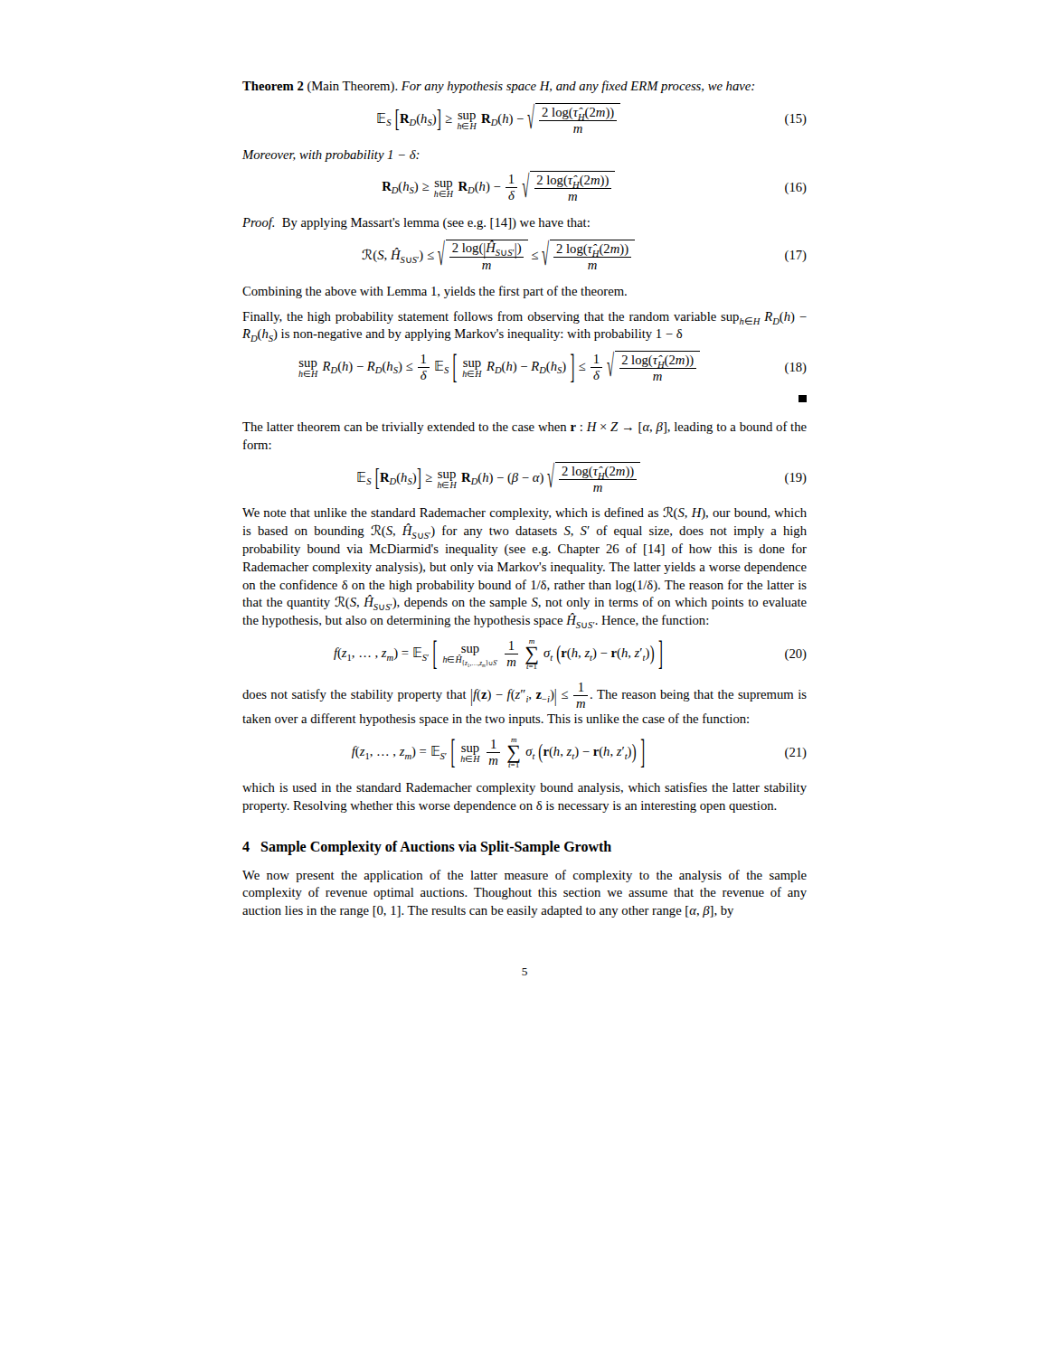Theorem 2 (Main Theorem). For any hypothesis space H, and any fixed ERM process, we have:
𝔼S [RD(hS)] ≥ sup h∈H RD(h) − 2 log(τ̂H(2m)) m
(15)
Moreover, with probability 1 − δ:
RD(hS) ≥ sup h∈H RD(h) − 1 δ 2 log(τ̂H(2m)) m
(16)
Proof. By applying Massart's lemma (see e.g. [14]) we have that:
ℛ(S, ĤS∪S′) ≤ 2 log(|ĤS∪S′|) m ≤ 2 log(τ̂H(2m)) m
(17)
Combining the above with Lemma 1, yields the first part of the theorem.
Finally, the high probability statement follows from observing that the random variable suph∈H RD(h) − RD(hS) is non-negative and by applying Markov's inequality: with probability 1 − δ
sup h∈H RD(h) − RD(hS) ≤ 1 δ 𝔼S [ sup h∈H RD(h) − RD(hS) ] ≤ 1 δ 2 log(τ̂H(2m)) m
(18)
The latter theorem can be trivially extended to the case when r : H × Z → [α, β], leading to a bound of the form:
𝔼S [RD(hS)] ≥ sup h∈H RD(h) − (β − α) 2 log(τ̂H(2m)) m
(19)
We note that unlike the standard Rademacher complexity, which is defined as ℛ(S, H), our bound, which is based on bounding ℛ(S, ĤS∪S′) for any two datasets S, S′ of equal size, does not imply a high probability bound via McDiarmid's inequality (see e.g. Chapter 26 of [14] of how this is done for Rademacher complexity analysis), but only via Markov's inequality. The latter yields a worse dependence on the confidence δ on the high probability bound of 1/δ, rather than log(1/δ). The reason for the latter is that the quantity ℛ(S, ĤS∪S′), depends on the sample S, not only in terms of on which points to evaluate the hypothesis, but also on determining the hypothesis space ĤS∪S′. Hence, the function:
f(z1, … , zm) = 𝔼S′ [ sup h∈Ĥ{z1,…,zm}∪S′ 1 m m∑t=1 σt (r(h, zt) − r(h, z′t)) ]
(20)
does not satisfy the stability property that |f(z) − f(z″i, z−i)| ≤ 1 m. The reason being that the supremum is taken over a different hypothesis space in the two inputs. This is unlike the case of the function:
f(z1, … , zm) = 𝔼S′ [ sup h∈H 1 m m∑t=1 σt (r(h, zt) − r(h, z′t)) ]
(21)
which is used in the standard Rademacher complexity bound analysis, which satisfies the latter stability property. Resolving whether this worse dependence on δ is necessary is an interesting open question.
4 Sample Complexity of Auctions via Split-Sample Growth
We now present the application of the latter measure of complexity to the analysis of the sample complexity of revenue optimal auctions. Thoughout this section we assume that the revenue of any auction lies in the range [0, 1]. The results can be easily adapted to any other range [α, β], by
5